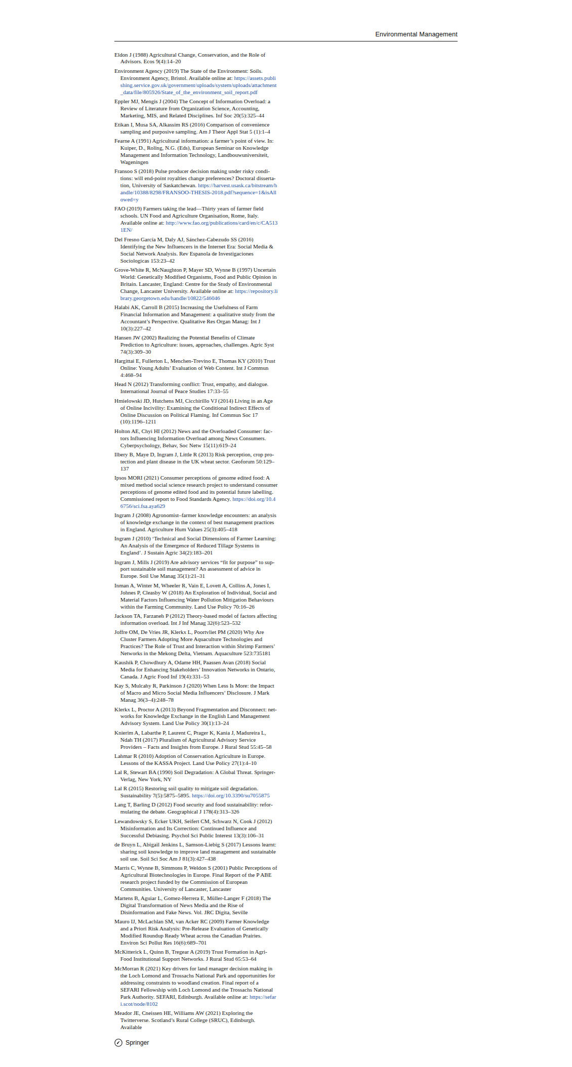Environmental Management
Eldon J (1988) Agricultural Change, Conservation, and the Role of Advisors. Ecos 9(4):14–20
Environment Agency (2019) The State of the Environment: Soils. Environment Agency, Bristol. Available online at: https://assets.publishing.service.gov.uk/government/uploads/system/uploads/attachment_data/file/805926/State_of_the_environment_soil_report.pdf
Eppler MJ, Mengis J (2004) The Concept of Information Overload: a Review of Literature from Organization Science, Accounting, Marketing, MIS, and Related Disciplines. Inf Soc 20(5):325–44
Etikan I, Musa SA, Alkassim RS (2016) Comparison of convenience sampling and purposive sampling. Am J Theor Appl Stat 5 (1):1–4
Fearne A (1991) Agricultural information: a farmer’s point of view. In: Kuiper, D., Roling, N.G. (Eds), European Seminar on Knowledge Management and Information Technology, Landbouwuniversiteit, Wageningen
Fransoo S (2018) Pulse producer decision making under risky conditions: will end-point royalties change preferences? Doctoral dissertation, University of Saskatchewan. https://harvest.usask.ca/bitstream/handle/10388/8298/FRANSOO-THESIS-2018.pdf?sequence=1&isAllowed=y
FAO (2019) Farmers taking the lead—Thirty years of farmer field schools. UN Food and Agriculture Organisation, Rome, Italy. Available online at: http://www.fao.org/publications/card/en/c/CA5131EN/
Del Fresno García M, Daly AJ, Sánchez-Cabezudo SS (2016) Identifying the New Influencers in the Internet Era: Social Media & Social Network Analysis. Rev Espanola de Investigaciones Sociologicas 153:23–42
Grove-White R, McNaughton P, Mayer SD, Wynne B (1997) Uncertain World: Genetically Modified Organisms, Food and Public Opinion in Britain. Lancaster, England: Centre for the Study of Environmental Change, Lancaster University. Available online at: https://repository.library.georgetown.edu/handle/10822/546046
Halabi AK, Carroll B (2015) Increasing the Usefulness of Farm Financial Information and Management: a qualitative study from the Accountant’s Perspective. Qualitative Res Organ Manag: Int J 10(3):227–42
Hansen JW (2002) Realizing the Potential Benefits of Climate Prediction to Agriculture: issues, approaches, challenges. Agric Syst 74(3):309–30
Hargittai E, Fullerton L, Menchen-Trevino E, Thomas KY (2010) Trust Online: Young Adults’ Evaluation of Web Content. Int J Commun 4:468–94
Head N (2012) Transforming conflict: Trust, empathy, and dialogue. International Journal of Peace Studies 17:33–55
Hmielowski JD, Hutchens MJ, Cicchirillo VJ (2014) Living in an Age of Online Incivility: Examining the Conditional Indirect Effects of Online Discussion on Political Flaming. Inf Commun Soc 17 (10):1196–1211
Holton AE, Chyi HI (2012) News and the Overloaded Consumer: factors Influencing Information Overload among News Consumers. Cyberpsychology, Behav, Soc Netw 15(11):619–24
Ilbery B, Maye D, Ingram J, Little R (2013) Risk perception, crop protection and plant disease in the UK wheat sector. Geoforum 50:129–137
Ipsos MORI (2021) Consumer perceptions of genome edited food: A mixed method social science research project to understand consumer perceptions of genome edited food and its potential future labelling. Commissioned report to Food Standards Agency. https://doi.org/10.46756/sci.fsa.aya629
Ingram J (2008) Agronomist–farmer knowledge encounters: an analysis of knowledge exchange in the context of best management practices in England. Agriculture Hum Values 25(3):405–418
Ingram J (2010) ‘Technical and Social Dimensions of Farmer Learning: An Analysis of the Emergence of Reduced Tillage Systems in England’. J Sustain Agric 34(2):183–201
Ingram J, Mills J (2019) Are advisory services “fit for purpose” to support sustainable soil management? An assessment of advice in Europe. Soil Use Manag 35(1):21–31
Inman A, Winter M, Wheeler R, Vain E, Lovett A, Collins A, Jones I, Johnes P, Cleasby W (2018) An Exploration of Individual, Social and Material Factors Influencing Water Pollution Mitigation Behaviours within the Farming Community. Land Use Policy 70:16–26
Jackson TA, Farzaneh P (2012) Theory-based model of factors affecting information overload. Int J Inf Manag 32(6):523–532
Joffre OM, De Vries JR, Klerkx L, Poortvliet PM (2020) Why Are Cluster Farmers Adopting More Aquaculture Technologies and Practices? The Role of Trust and Interaction within Shrimp Farmers’ Networks in the Mekong Delta, Vietnam. Aquaculture 523:735181
Kaushik P, Chowdhury A, Odame HH, Paassen Avan (2018) Social Media for Enhancing Stakeholders’ Innovation Networks in Ontario, Canada. J Agric Food Inf 19(4):331–53
Kay S, Mulcahy R, Parkinson J (2020) When Less Is More: the Impact of Macro and Micro Social Media Influencers’ Disclosure. J Mark Manag 36(3–4):248–78
Klerkx L, Proctor A (2013) Beyond Fragmentation and Disconnect: networks for Knowledge Exchange in the English Land Management Advisory System. Land Use Policy 30(1):13–24
Knierim A, Labarthe P, Laurent C, Prager K, Kania J, Madureira L, Ndah TH (2017) Pluralism of Agricultural Advisory Service Providers – Facts and Insights from Europe. J Rural Stud 55:45–58
Lahmar R (2010) Adoption of Conservation Agriculture in Europe. Lessons of the KASSA Project. Land Use Policy 27(1):4–10
Lal R, Stewart BA (1990) Soil Degradation: A Global Threat. Springer-Verlag, New York, NY
Lal R (2015) Restoring soil quality to mitigate soil degradation. Sustainability 7(5):5875–5895. https://doi.org/10.3390/su7055875
Lang T, Barling D (2012) Food security and food sustainability: reformulating the debate. Geographical J 178(4):313–326
Lewandowsky S, Ecker UKH, Seifert CM, Schwarz N, Cook J (2012) Misinformation and Its Correction: Continued Influence and Successful Debiasing. Psychol Sci Public Interest 13(3):106–31
de Bruyn L, Abigail Jenkins L, Samson-Liebig S (2017) Lessons learnt: sharing soil knowledge to improve land management and sustainable soil use. Soil Sci Soc Am J 81(3):427–438
Marris C, Wynne B, Simmons P, Weldon S (2001) Public Perceptions of Agricultural Biotechnologies in Europe. Final Report of the P ABE research project funded by the Commission of European Communities. University of Lancaster, Lancaster
Martens B, Aguiar L, Gomez-Herrera E, Müller-Langer F (2018) The Digital Transformation of News Media and the Rise of Disinformation and Fake News. Vol. JRC Digita, Seville
Mauro IJ, McLachlan SM, van Acker RC (2009) Farmer Knowledge and a Priori Risk Analysis: Pre-Release Evaluation of Genetically Modified Roundup Ready Wheat across the Canadian Prairies. Environ Sci Pollut Res 16(6):689–701
McKitterick L, Quinn B, Tregear A (2019) Trust Formation in Agri-Food Institutional Support Networks. J Rural Stud 65:53–64
McMorran R (2021) Key drivers for land manager decision making in the Loch Lomond and Trossachs National Park and opportunities for addressing constraints to woodland creation. Final report of a SEFARI Fellowship with Loch Lomond and the Trossachs National Park Authority. SEFARI, Edinburgh. Available online at: https://sefari.scot/node/8102
Meador JE, Cneissen HE, Williams AW (2021) Exploring the Twitterverse. Scotland’s Rural College (SRUC), Edinburgh. Available
Springer